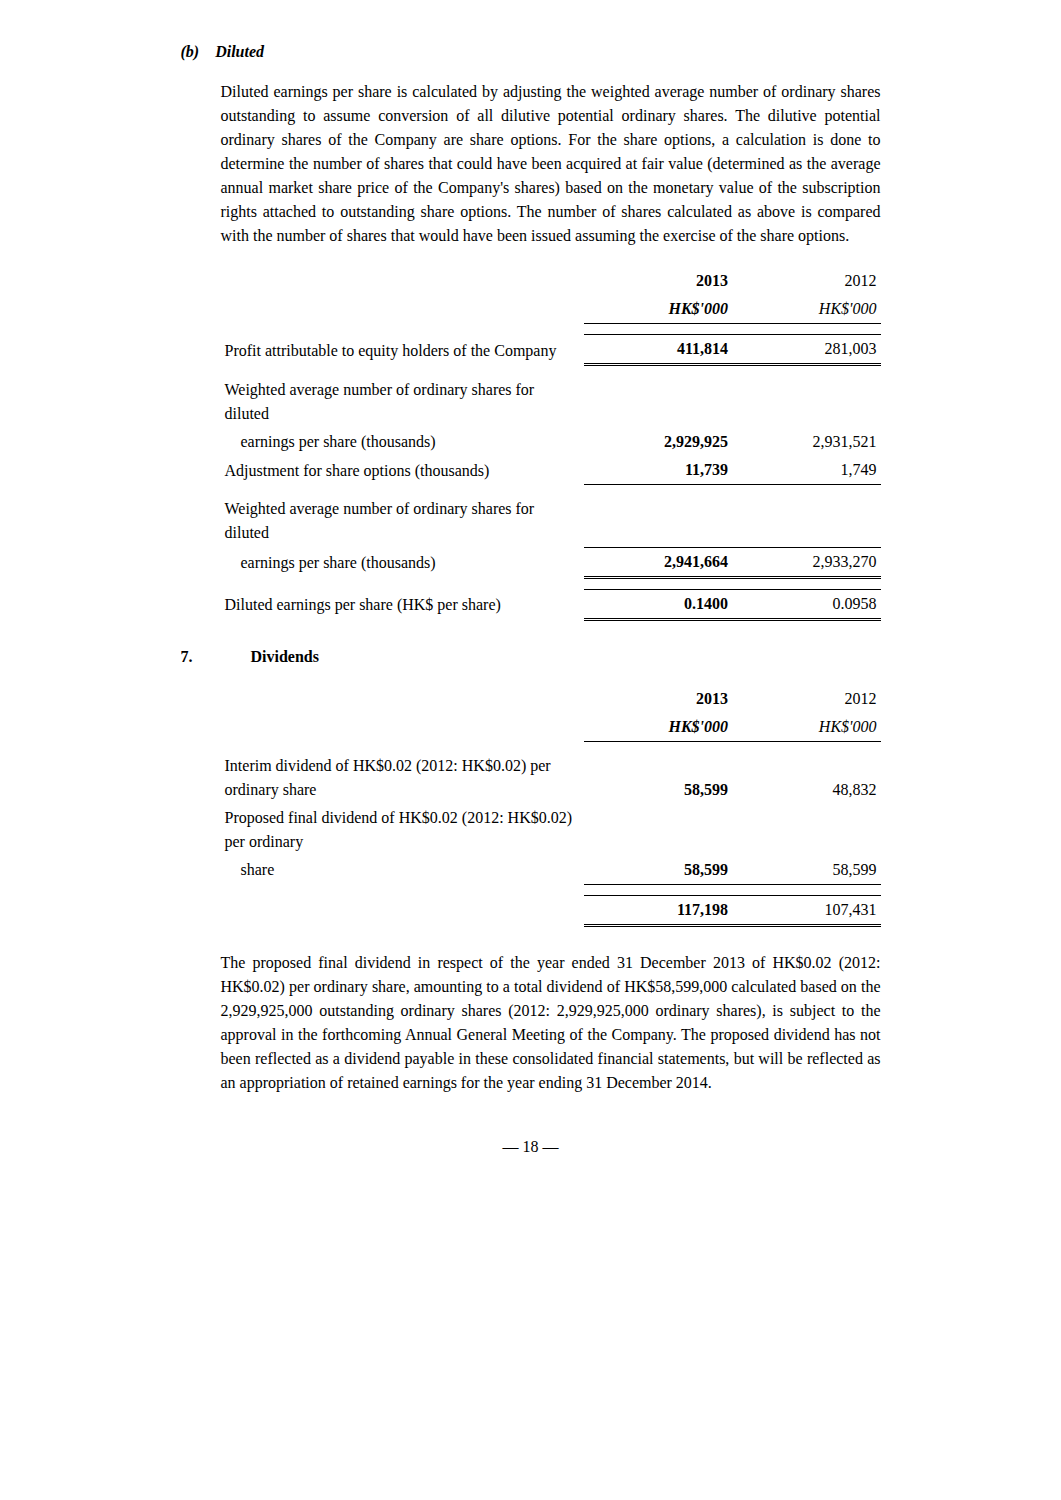(b) Diluted
Diluted earnings per share is calculated by adjusting the weighted average number of ordinary shares outstanding to assume conversion of all dilutive potential ordinary shares. The dilutive potential ordinary shares of the Company are share options. For the share options, a calculation is done to determine the number of shares that could have been acquired at fair value (determined as the average annual market share price of the Company's shares) based on the monetary value of the subscription rights attached to outstanding share options. The number of shares calculated as above is compared with the number of shares that would have been issued assuming the exercise of the share options.
| | 2013 | 2012 |
| | HK$'000 | HK$'000 |
| Profit attributable to equity holders of the Company | 411,814 | 281,003 |
| Weighted average number of ordinary shares for diluted | | |
| earnings per share (thousands) | 2,929,925 | 2,931,521 |
| Adjustment for share options (thousands) | 11,739 | 1,749 |
| Weighted average number of ordinary shares for diluted | | |
| earnings per share (thousands) | 2,941,664 | 2,933,270 |
| Diluted earnings per share (HK$ per share) | 0.1400 | 0.0958 |
7. Dividends
| | 2013 | 2012 |
| | HK$'000 | HK$'000 |
| Interim dividend of HK$0.02 (2012: HK$0.02) per ordinary share | 58,599 | 48,832 |
| Proposed final dividend of HK$0.02 (2012: HK$0.02) per ordinary | | |
| share | 58,599 | 58,599 |
| | 117,198 | 107,431 |
The proposed final dividend in respect of the year ended 31 December 2013 of HK$0.02 (2012: HK$0.02) per ordinary share, amounting to a total dividend of HK$58,599,000 calculated based on the 2,929,925,000 outstanding ordinary shares (2012: 2,929,925,000 ordinary shares), is subject to the approval in the forthcoming Annual General Meeting of the Company. The proposed dividend has not been reflected as a dividend payable in these consolidated financial statements, but will be reflected as an appropriation of retained earnings for the year ending 31 December 2014.
— 18 —